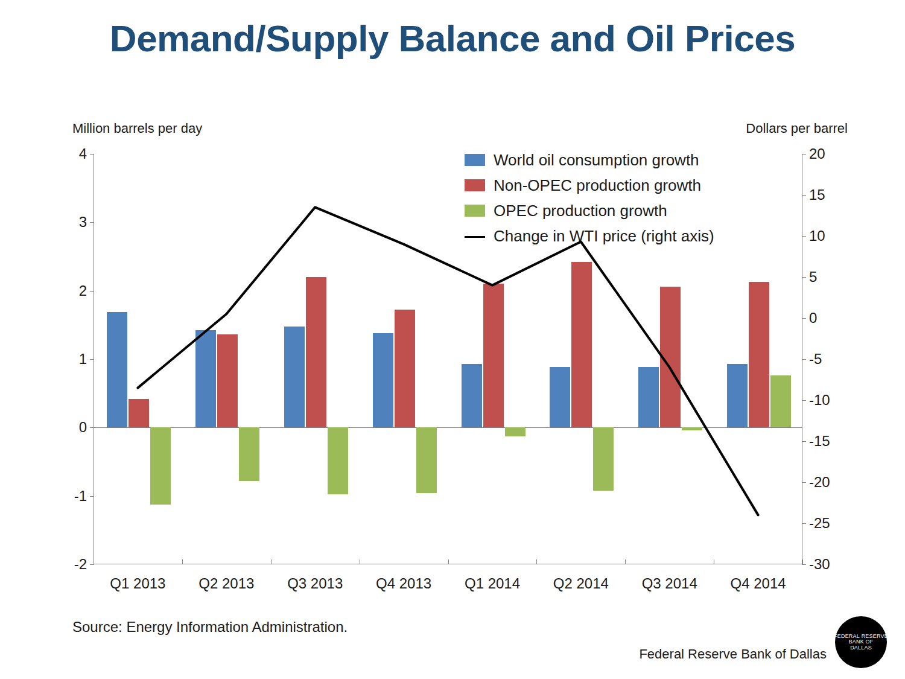Demand/Supply Balance and Oil Prices
Million barrels per day
Dollars per barrel
World oil consumption growth
Non-OPEC production growth
OPEC production growth
Change in WTI price (right axis)
4
3
2
1
0
-1
-2
20
15
10
5
0
-5
-10
-15
-20
-25
-30
Q1 2013
Q2 2013
Q3 2013
Q4 2013
Q1 2014
Q2 2014
Q3 2014
Q4 2014
Source: Energy Information Administration.
Federal Reserve Bank of Dallas
FEDERAL RESERVE
BANK OF
DALLAS